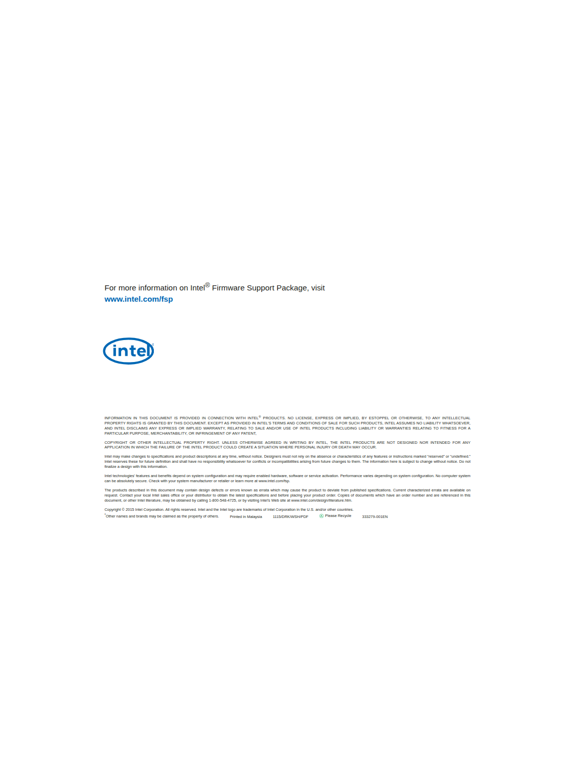For more information on Intel® Firmware Support Package, visit www.intel.com/fsp
®
Information in this document is provided in connection with Intel® products. No license, express or implied, by estoppel or otherwise, to any intellectual property rights is granted by this document. Except as provided in Intel's terms and conditions of sale for such products, Intel assumes no liability whatsoever, and Intel disclaims any express or implied warranty, relating to sale and/or use of Intel products including liability or warranties relating to fitness for a particular purpose, merchantability, or infringement of any patent,
Copyright or other intellectual property right. Unless otherwise agreed in writing by Intel, the Intel products are not designed nor intended for any application in which the failure of the Intel product could create a situation where personal injury or death may occur.
Intel may make changes to specifications and product descriptions at any time, without notice. Designers must not rely on the absence or characteristics of any features or instructions marked “reserved” or “undefined.” Intel reserves these for future definition and shall have no responsibility whatsoever for conflicts or incompatibilities arising from future changes to them. The information here is subject to change without notice. Do not finalize a design with this information.
Intel technologies' features and benefits depend on system configuration and may require enabled hardware, software or service activation. Performance varies depending on system configuration. No computer system can be absolutely secure. Check with your system manufacturer or retailer or learn more at www.intel.com/fsp.
The products described in this document may contain design defects or errors known as errata which may cause the product to deviate from published specifications. Current characterized errata are available on request. Contact your local Intel sales office or your distributor to obtain the latest specifications and before placing your product order. Copies of documents which have an order number and are referenced in this document, or other Intel literature, may be obtained by calling 1-800-548-4725, or by visiting Intel's Web site at www.intel.com/design/literature.htm.
Copyright © 2015 Intel Corporation. All rights reserved. Intel and the Intel logo are trademarks of Intel Corporation in the U.S. and/or other countries.
*Other names and brands may be claimed as the property of others. Printed in Malaysia 1115/DRK/WSH/PDF Please Recycle 333279-001EN